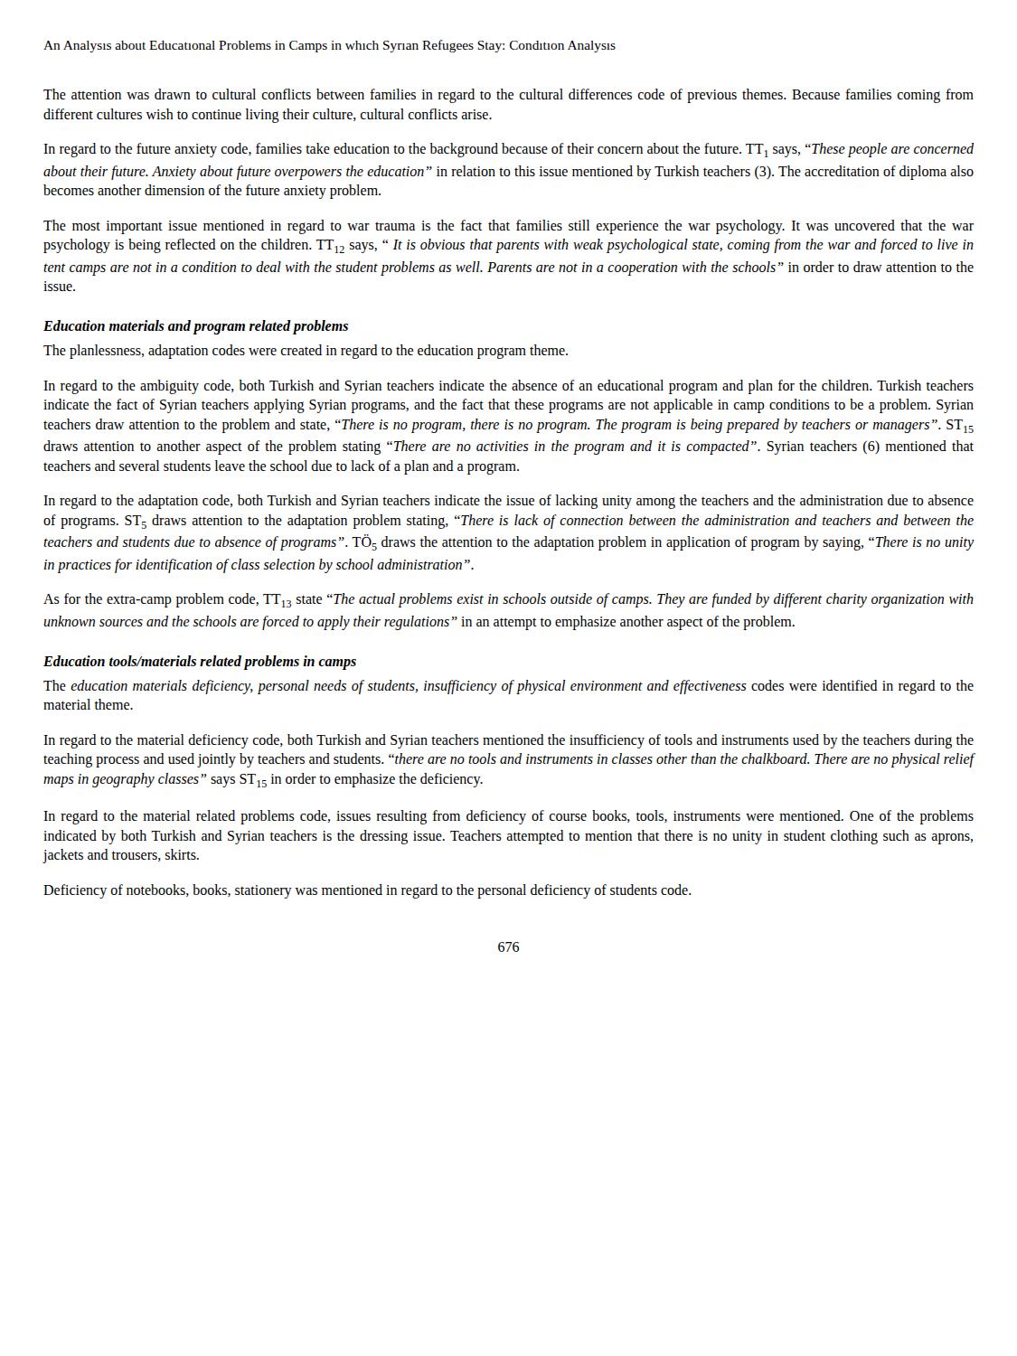An Analysıs about Educatıonal Problems in Camps in whıch Syrıan Refugees Stay: Condıtıon Analysıs
The attention was drawn to cultural conflicts between families in regard to the cultural differences code of previous themes. Because families coming from different cultures wish to continue living their culture, cultural conflicts arise.
In regard to the future anxiety code, families take education to the background because of their concern about the future. TT1 says, “These people are concerned about their future. Anxiety about future overpowers the education” in relation to this issue mentioned by Turkish teachers (3). The accreditation of diploma also becomes another dimension of the future anxiety problem.
The most important issue mentioned in regard to war trauma is the fact that families still experience the war psychology. It was uncovered that the war psychology is being reflected on the children. TT12 says, “ It is obvious that parents with weak psychological state, coming from the war and forced to live in tent camps are not in a condition to deal with the student problems as well. Parents are not in a cooperation with the schools” in order to draw attention to the issue.
Education materials and program related problems
The planlessness, adaptation codes were created in regard to the education program theme.
In regard to the ambiguity code, both Turkish and Syrian teachers indicate the absence of an educational program and plan for the children. Turkish teachers indicate the fact of Syrian teachers applying Syrian programs, and the fact that these programs are not applicable in camp conditions to be a problem. Syrian teachers draw attention to the problem and state, “There is no program, there is no program. The program is being prepared by teachers or managers”. ST15 draws attention to another aspect of the problem stating “There are no activities in the program and it is compacted”. Syrian teachers (6) mentioned that teachers and several students leave the school due to lack of a plan and a program.
In regard to the adaptation code, both Turkish and Syrian teachers indicate the issue of lacking unity among the teachers and the administration due to absence of programs. ST5 draws attention to the adaptation problem stating, “There is lack of connection between the administration and teachers and between the teachers and students due to absence of programs”. TÖ5 draws the attention to the adaptation problem in application of program by saying, “There is no unity in practices for identification of class selection by school administration”.
As for the extra-camp problem code, TT13 state “The actual problems exist in schools outside of camps. They are funded by different charity organization with unknown sources and the schools are forced to apply their regulations” in an attempt to emphasize another aspect of the problem.
Education tools/materials related problems in camps
The education materials deficiency, personal needs of students, insufficiency of physical environment and effectiveness codes were identified in regard to the material theme.
In regard to the material deficiency code, both Turkish and Syrian teachers mentioned the insufficiency of tools and instruments used by the teachers during the teaching process and used jointly by teachers and students. “there are no tools and instruments in classes other than the chalkboard. There are no physical relief maps in geography classes” says ST15 in order to emphasize the deficiency.
In regard to the material related problems code, issues resulting from deficiency of course books, tools, instruments were mentioned. One of the problems indicated by both Turkish and Syrian teachers is the dressing issue. Teachers attempted to mention that there is no unity in student clothing such as aprons, jackets and trousers, skirts.
Deficiency of notebooks, books, stationery was mentioned in regard to the personal deficiency of students code.
676